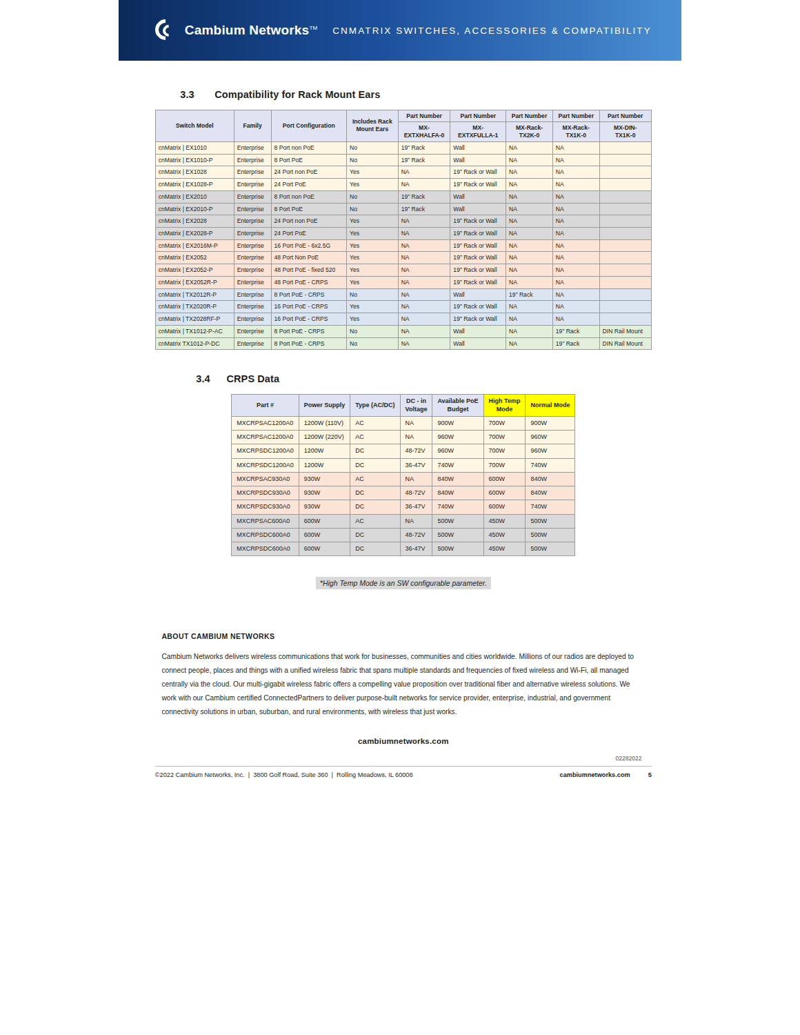Cambium NetworksTM
CNMATRIX SWITCHES, ACCESSORIES & COMPATIBILITY
3.3 Compatibility for Rack Mount Ears
| Switch Model | Family | Port Configuration | Includes Rack Mount Ears | Part Number | Part Number | Part Number | Part Number | Part Number |
| --- | --- | --- | --- | --- | --- | --- | --- | --- |
| MX- EXTXHALFA-0 | MX- EXTXFULLA-1 | MX-Rack- TX2K-0 | MX-Rack- TX1K-0 | MX-DIN- TX1K-0 |
| cnMatrix / EX1010 | Enterprise | 8 Port non PoE | No | 19” Rack | Wall | NA | NA | |
| cnMatrix / EX1010-P | Enterprise | 8 Port PoE | No | 19” Rack | Wall | NA | NA | |
| cnMatrix / EX1028 | Enterprise | 24 Port non PoE | Yes | NA | 19” Rack or Wall | NA | NA | |
| cnMatrix / EX1028-P | Enterprise | 24 Port PoE | Yes | NA | 19” Rack or Wall | NA | NA | |
| cnMatrix / EX2010 | Enterprise | 8 Port non PoE | No | 19” Rack | Wall | NA | NA | |
| cnMatrix / EX2010-P | Enterprise | 8 Port PoE | No | 19” Rack | Wall | NA | NA | |
| cnMatrix / EX2028 | Enterprise | 24 Port non PoE | Yes | NA | 19” Rack or Wall | NA | NA | |
| cnMatrix / EX2028-P | Enterprise | 24 Port PoE | Yes | NA | 19” Rack or Wall | NA | NA | |
| cnMatrix / EX2016M-P | Enterprise | 16 Port PoE - 6x2.5G | Yes | NA | 19” Rack or Wall | NA | NA | |
| cnMatrix / EX2052 | Enterprise | 48 Port Non PoE | Yes | NA | 19” Rack or Wall | NA | NA | |
| cnMatrix / EX2052-P | Enterprise | 48 Port PoE - fixed 520 | Yes | NA | 19” Rack or Wall | NA | NA | |
| cnMatrix / EX2052R-P | Enterprise | 48 Port PoE - CRPS | Yes | NA | 19” Rack or Wall | NA | NA | |
| cnMatrix / TX2012R-P | Enterprise | 8 Port PoE - CRPS | No | NA | Wall | 19” Rack | NA | |
| cnMatrix / TX2020R-P | Enterprise | 16 Port PoE - CRPS | Yes | NA | 19” Rack or Wall | NA | NA | |
| cnMatrix / TX2028RF-P | Enterprise | 16 Port PoE - CRPS | Yes | NA | 19” Rack or Wall | NA | NA | |
| cnMatrix / TX1012-P-AC | Enterprise | 8 Port PoE - CRPS | No | NA | Wall | NA | 19” Rack | DIN Rail Mount |
| cnMatrix TX1012-P-DC | Enterprise | 8 Port PoE - CRPS | No | NA | Wall | NA | 19” Rack | DIN Rail Mount |
3.4 CRPS Data
| Part # | Power Supply | Type (AC/DC) | DC - in Voltage | Available PoE Budget | High Temp Mode | Normal Mode |
| --- | --- | --- | --- | --- | --- | --- |
| MXCRPSAC1200A0 | 1200W (110V) | AC | NA | 900W | 700W | 900W |
| MXCRPSAC1200A0 | 1200W (220V) | AC | NA | 960W | 700W | 960W |
| MXCRPSDC1200A0 | 1200W | DC | 48-72V | 960W | 700W | 960W |
| MXCRPSDC1200A0 | 1200W | DC | 36-47V | 740W | 700W | 740W |
| MXCRPSAC930A0 | 930W | AC | NA | 840W | 600W | 840W |
| MXCRPSDC930A0 | 930W | DC | 48-72V | 840W | 600W | 840W |
| MXCRPSDC930A0 | 930W | DC | 36-47V | 740W | 600W | 740W |
| MXCRPSAC600A0 | 600W | AC | NA | 500W | 450W | 500W |
| MXCRPSDC600A0 | 600W | DC | 48-72V | 500W | 450W | 500W |
| MXCRPSDC600A0 | 600W | DC | 36-47V | 500W | 450W | 500W |
*High Temp Mode is an SW configurable parameter.
ABOUT CAMBIUM NETWORKS
Cambium Networks delivers wireless communications that work for businesses, communities and cities worldwide. Millions of our radios are deployed to connect people, places and things with a unified wireless fabric that spans multiple standards and frequencies of fixed wireless and Wi-Fi, all managed centrally via the cloud. Our multi-gigabit wireless fabric offers a compelling value proposition over traditional fiber and alternative wireless solutions. We work with our Cambium certified ConnectedPartners to deliver purpose-built networks for service provider, enterprise, industrial, and government connectivity solutions in urban, suburban, and rural environments, with wireless that just works.
cambiumnetworks.com
02282022
©2022 Cambium Networks, Inc. | 3800 Golf Road, Suite 360 | Rolling Meadows, IL 60008
cambiumnetworks.com
5